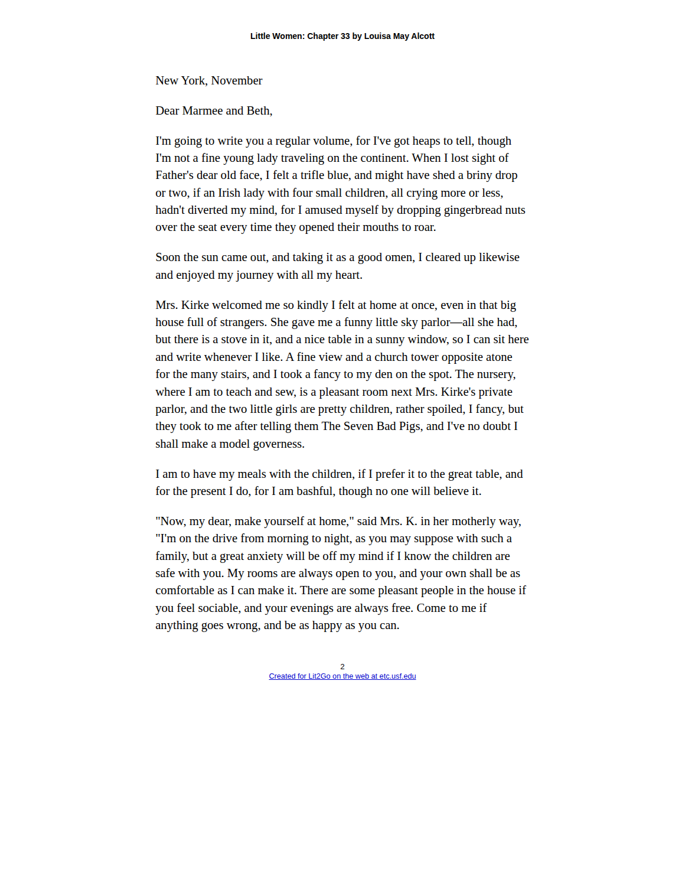Little Women: Chapter 33 by Louisa May Alcott
New York, November
Dear Marmee and Beth,
I'm going to write you a regular volume, for I've got heaps to tell, though I'm not a fine young lady traveling on the continent. When I lost sight of Father's dear old face, I felt a trifle blue, and might have shed a briny drop or two, if an Irish lady with four small children, all crying more or less, hadn't diverted my mind, for I amused myself by dropping gingerbread nuts over the seat every time they opened their mouths to roar.
Soon the sun came out, and taking it as a good omen, I cleared up likewise and enjoyed my journey with all my heart.
Mrs. Kirke welcomed me so kindly I felt at home at once, even in that big house full of strangers. She gave me a funny little sky parlor—all she had, but there is a stove in it, and a nice table in a sunny window, so I can sit here and write whenever I like. A fine view and a church tower opposite atone for the many stairs, and I took a fancy to my den on the spot. The nursery, where I am to teach and sew, is a pleasant room next Mrs. Kirke's private parlor, and the two little girls are pretty children, rather spoiled, I fancy, but they took to me after telling them The Seven Bad Pigs, and I've no doubt I shall make a model governess.
I am to have my meals with the children, if I prefer it to the great table, and for the present I do, for I am bashful, though no one will believe it.
"Now, my dear, make yourself at home," said Mrs. K. in her motherly way, "I'm on the drive from morning to night, as you may suppose with such a family, but a great anxiety will be off my mind if I know the children are safe with you. My rooms are always open to you, and your own shall be as comfortable as I can make it. There are some pleasant people in the house if you feel sociable, and your evenings are always free. Come to me if anything goes wrong, and be as happy as you can.
2
Created for Lit2Go on the web at etc.usf.edu